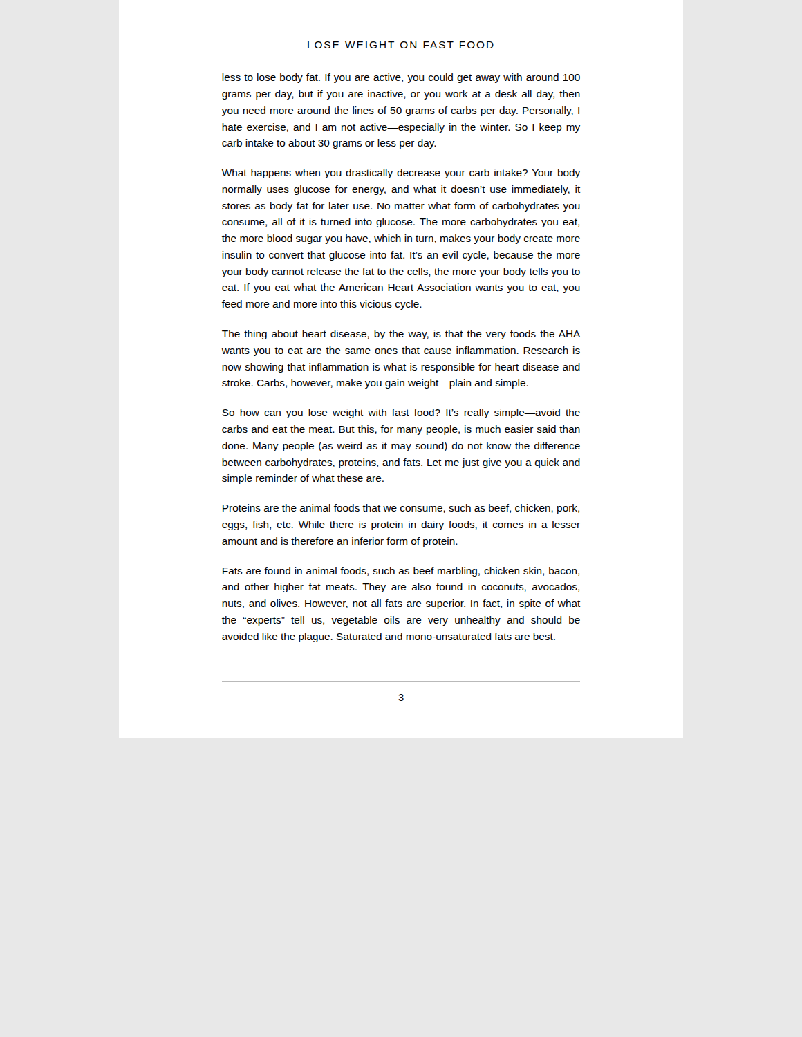LOSE WEIGHT ON FAST FOOD
less to lose body fat. If you are active, you could get away with around 100 grams per day, but if you are inactive, or you work at a desk all day, then you need more around the lines of 50 grams of carbs per day. Personally, I hate exercise, and I am not active—especially in the winter. So I keep my carb intake to about 30 grams or less per day.
What happens when you drastically decrease your carb intake? Your body normally uses glucose for energy, and what it doesn’t use immediately, it stores as body fat for later use. No matter what form of carbohydrates you consume, all of it is turned into glucose. The more carbohydrates you eat, the more blood sugar you have, which in turn, makes your body create more insulin to convert that glucose into fat. It’s an evil cycle, because the more your body cannot release the fat to the cells, the more your body tells you to eat. If you eat what the American Heart Association wants you to eat, you feed more and more into this vicious cycle.
The thing about heart disease, by the way, is that the very foods the AHA wants you to eat are the same ones that cause inflammation. Research is now showing that inflammation is what is responsible for heart disease and stroke. Carbs, however, make you gain weight—plain and simple.
So how can you lose weight with fast food? It’s really simple—avoid the carbs and eat the meat. But this, for many people, is much easier said than done. Many people (as weird as it may sound) do not know the difference between carbohydrates, proteins, and fats. Let me just give you a quick and simple reminder of what these are.
Proteins are the animal foods that we consume, such as beef, chicken, pork, eggs, fish, etc. While there is protein in dairy foods, it comes in a lesser amount and is therefore an inferior form of protein.
Fats are found in animal foods, such as beef marbling, chicken skin, bacon, and other higher fat meats. They are also found in coconuts, avocados, nuts, and olives. However, not all fats are superior. In fact, in spite of what the “experts” tell us, vegetable oils are very unhealthy and should be avoided like the plague. Saturated and mono-unsaturated fats are best.
3